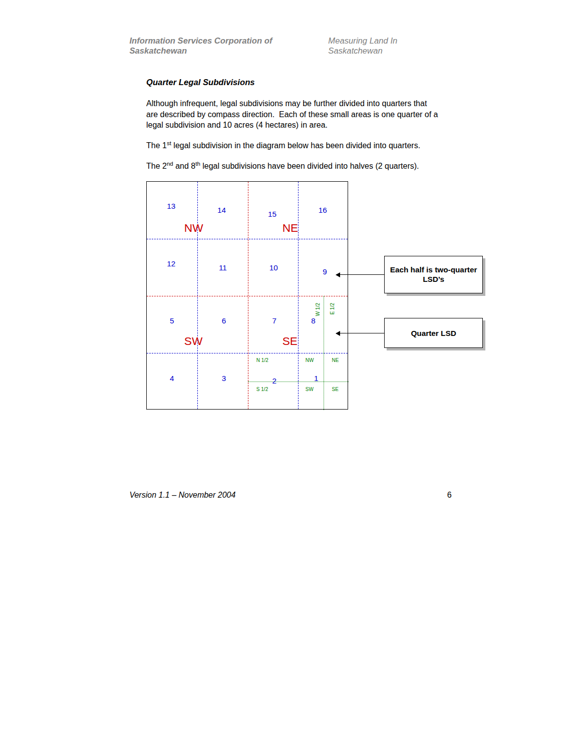Information Services Corporation of Saskatchewan
Measuring Land In Saskatchewan
Quarter Legal Subdivisions
Although infrequent, legal subdivisions may be further divided into quarters that are described by compass direction. Each of these small areas is one quarter of a legal subdivision and 10 acres (4 hectares) in area.
The 1st legal subdivision in the diagram below has been divided into quarters.
The 2nd and 8th legal subdivisions have been divided into halves (2 quarters).
13
14
15
16
12
11
10
9
5
6
7
8
4
3
2
1
NW
NE
SW
SE
W 1/2
E 1/2
N 1/2
S 1/2
NW
NE
SW
SE
Each half is two-quarter LSD’s
Quarter LSD
Version 1.1 – November 2004
6